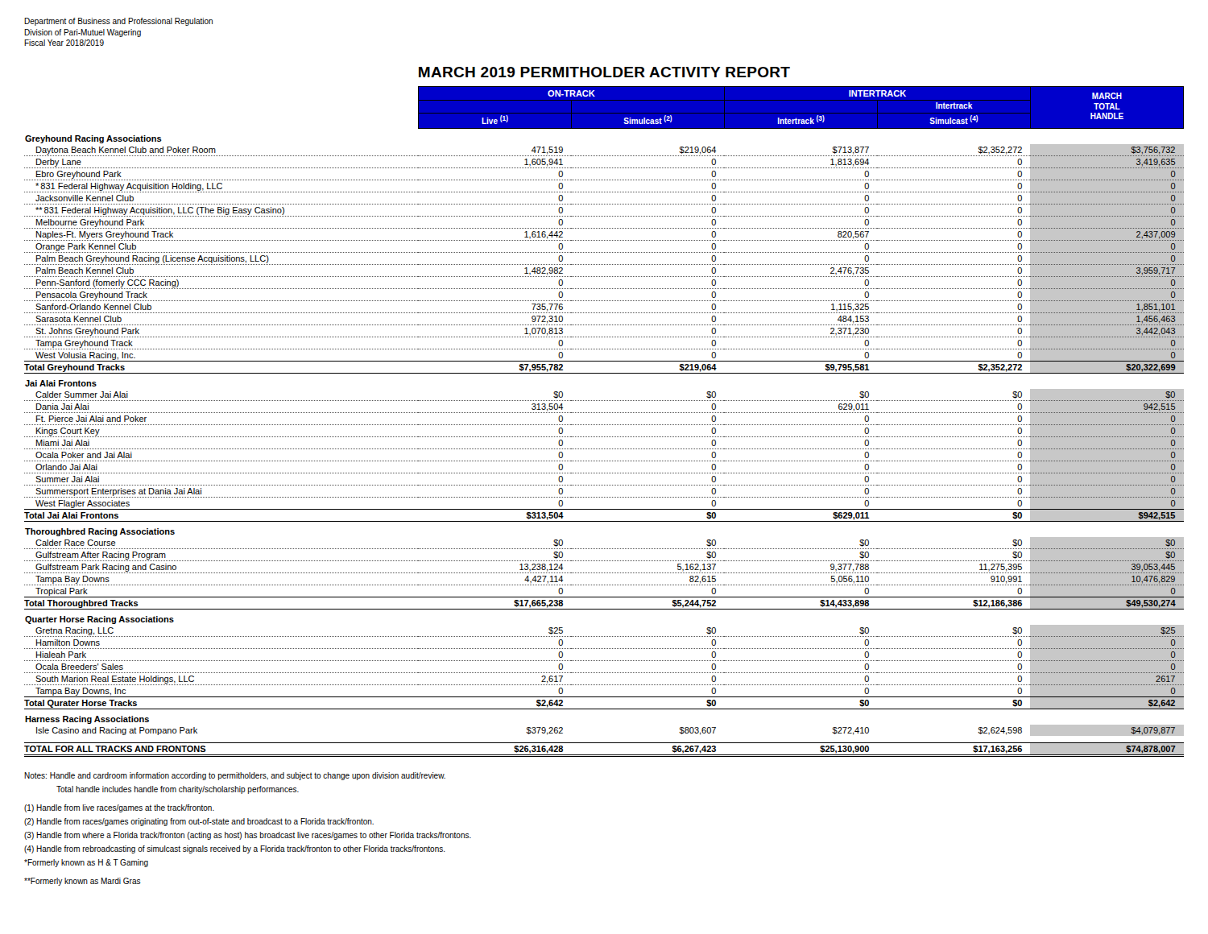Department of Business and Professional Regulation
Division of Pari-Mutuel Wagering
Fiscal Year 2018/2019
MARCH 2019 PERMITHOLDER ACTIVITY REPORT
| | ON-TRACK | INTERTRACK | MARCH TOTAL HANDLE |
| --- | --- | --- | --- |
| | | | | Intertrack |
| | Live (1) | Simulcast (2) | Intertrack (3) | Simulcast (4) |
| Greyhound Racing Associations |
| Daytona Beach Kennel Club and Poker Room | 471,519 | $219,064 | $713,877 | $2,352,272 | $3,756,732 |
| Derby Lane | 1,605,941 | 0 | 1,813,694 | 0 | 3,419,635 |
| Ebro Greyhound Park | 0 | 0 | 0 | 0 | 0 |
| * 831 Federal Highway Acquisition Holding, LLC | 0 | 0 | 0 | 0 | 0 |
| Jacksonville Kennel Club | 0 | 0 | 0 | 0 | 0 |
| ** 831 Federal Highway Acquisition, LLC (The Big Easy Casino) | 0 | 0 | 0 | 0 | 0 |
| Melbourne Greyhound Park | 0 | 0 | 0 | 0 | 0 |
| Naples-Ft. Myers Greyhound Track | 1,616,442 | 0 | 820,567 | 0 | 2,437,009 |
| Orange Park Kennel Club | 0 | 0 | 0 | 0 | 0 |
| Palm Beach Greyhound Racing (License Acquisitions, LLC) | 0 | 0 | 0 | 0 | 0 |
| Palm Beach Kennel Club | 1,482,982 | 0 | 2,476,735 | 0 | 3,959,717 |
| Penn-Sanford (fomerly CCC Racing) | 0 | 0 | 0 | 0 | 0 |
| Pensacola Greyhound Track | 0 | 0 | 0 | 0 | 0 |
| Sanford-Orlando Kennel Club | 735,776 | 0 | 1,115,325 | 0 | 1,851,101 |
| Sarasota Kennel Club | 972,310 | 0 | 484,153 | 0 | 1,456,463 |
| St. Johns Greyhound Park | 1,070,813 | 0 | 2,371,230 | 0 | 3,442,043 |
| Tampa Greyhound Track | 0 | 0 | 0 | 0 | 0 |
| West Volusia Racing, Inc. | 0 | 0 | 0 | 0 | 0 |
| Total Greyhound Tracks | $7,955,782 | $219,064 | $9,795,581 | $2,352,272 | $20,322,699 |
| Jai Alai Frontons |
| Calder Summer Jai Alai | $0 | $0 | $0 | $0 | $0 |
| Dania Jai Alai | 313,504 | 0 | 629,011 | 0 | 942,515 |
| Ft. Pierce Jai Alai and Poker | 0 | 0 | 0 | 0 | 0 |
| Kings Court Key | 0 | 0 | 0 | 0 | 0 |
| Miami Jai Alai | 0 | 0 | 0 | 0 | 0 |
| Ocala Poker and Jai Alai | 0 | 0 | 0 | 0 | 0 |
| Orlando Jai Alai | 0 | 0 | 0 | 0 | 0 |
| Summer Jai Alai | 0 | 0 | 0 | 0 | 0 |
| Summersport Enterprises at Dania Jai Alai | 0 | 0 | 0 | 0 | 0 |
| West Flagler Associates | 0 | 0 | 0 | 0 | 0 |
| Total Jai Alai Frontons | $313,504 | $0 | $629,011 | $0 | $942,515 |
| Thoroughbred Racing Associations |
| Calder Race Course | $0 | $0 | $0 | $0 | $0 |
| Gulfstream After Racing Program | $0 | $0 | $0 | $0 | $0 |
| Gulfstream Park Racing and Casino | 13,238,124 | 5,162,137 | 9,377,788 | 11,275,395 | 39,053,445 |
| Tampa Bay Downs | 4,427,114 | 82,615 | 5,056,110 | 910,991 | 10,476,829 |
| Tropical Park | 0 | 0 | 0 | 0 | 0 |
| Total Thoroughbred Tracks | $17,665,238 | $5,244,752 | $14,433,898 | $12,186,386 | $49,530,274 |
| Quarter Horse Racing Associations |
| Gretna Racing, LLC | $25 | $0 | $0 | $0 | $25 |
| Hamilton Downs | 0 | 0 | 0 | 0 | 0 |
| Hialeah Park | 0 | 0 | 0 | 0 | 0 |
| Ocala Breeders' Sales | 0 | 0 | 0 | 0 | 0 |
| South Marion Real Estate Holdings, LLC | 2,617 | 0 | 0 | 0 | 2617 |
| Tampa Bay Downs, Inc | 0 | 0 | 0 | 0 | 0 |
| Total Qurater Horse Tracks | $2,642 | $0 | $0 | $0 | $2,642 |
| Harness Racing Associations |
| Isle Casino and Racing at Pompano Park | $379,262 | $803,607 | $272,410 | $2,624,598 | $4,079,877 |
| TOTAL FOR ALL TRACKS AND FRONTONS | $26,316,428 | $6,267,423 | $25,130,900 | $17,163,256 | $74,878,007 |
Notes: Handle and cardroom information according to permitholders, and subject to change upon division audit/review.
Total handle includes handle from charity/scholarship performances.
(1) Handle from live races/games at the track/fronton.
(2) Handle from races/games originating from out-of-state and broadcast to a Florida track/fronton.
(3) Handle from where a Florida track/fronton (acting as host) has broadcast live races/games to other Florida tracks/frontons.
(4) Handle from rebroadcasting of simulcast signals received by a Florida track/fronton to other Florida tracks/frontons.
*Formerly known as H & T Gaming
**Formerly known as Mardi Gras